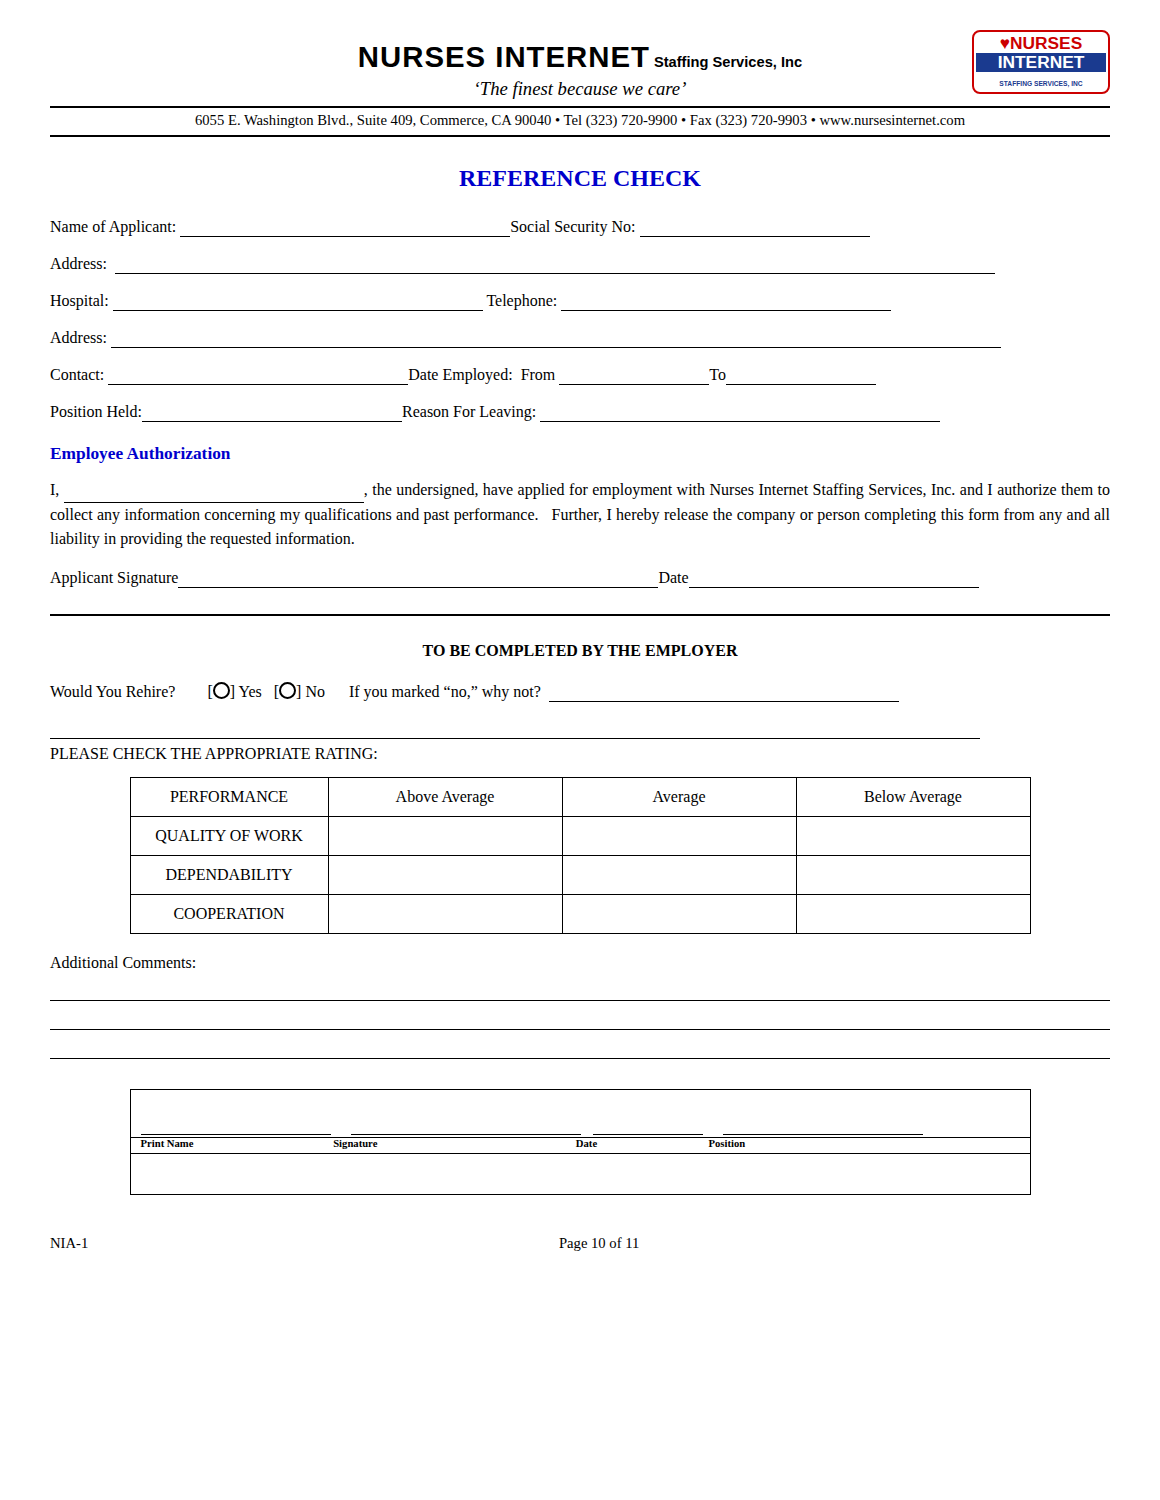♥NURSES INTERNET STAFFING SERVICES, INC
NURSES INTERNET Staffing Services, Inc
‘The finest because we care’
6055 E. Washington Blvd., Suite 409, Commerce, CA 90040 • Tel (323) 720-9900 • Fax (323) 720-9903 • www.nursesinternet.com
REFERENCE CHECK
Name of Applicant: Social Security No:
Address:
Hospital: Telephone:
Address:
Contact: Date Employed: From To
Position Held: Reason For Leaving:
Employee Authorization
I, , the undersigned, have applied for employment with Nurses Internet Staffing Services, Inc. and I authorize them to collect any information concerning my qualifications and past performance. Further, I hereby release the company or person completing this form from any and all liability in providing the requested information.
Applicant Signature Date
TO BE COMPLETED BY THE EMPLOYER
Would You Rehire? [ ] Yes [ ] No If you marked “no,” why not?
PLEASE CHECK THE APPROPRIATE RATING:
| PERFORMANCE | Above Average | Average | Below Average |
| QUALITY OF WORK | | | |
| DEPENDABILITY | | | |
| COOPERATION | | | |
Additional Comments:
| Print Name Signature Date Position |
NIA-1
Page 10 of 11